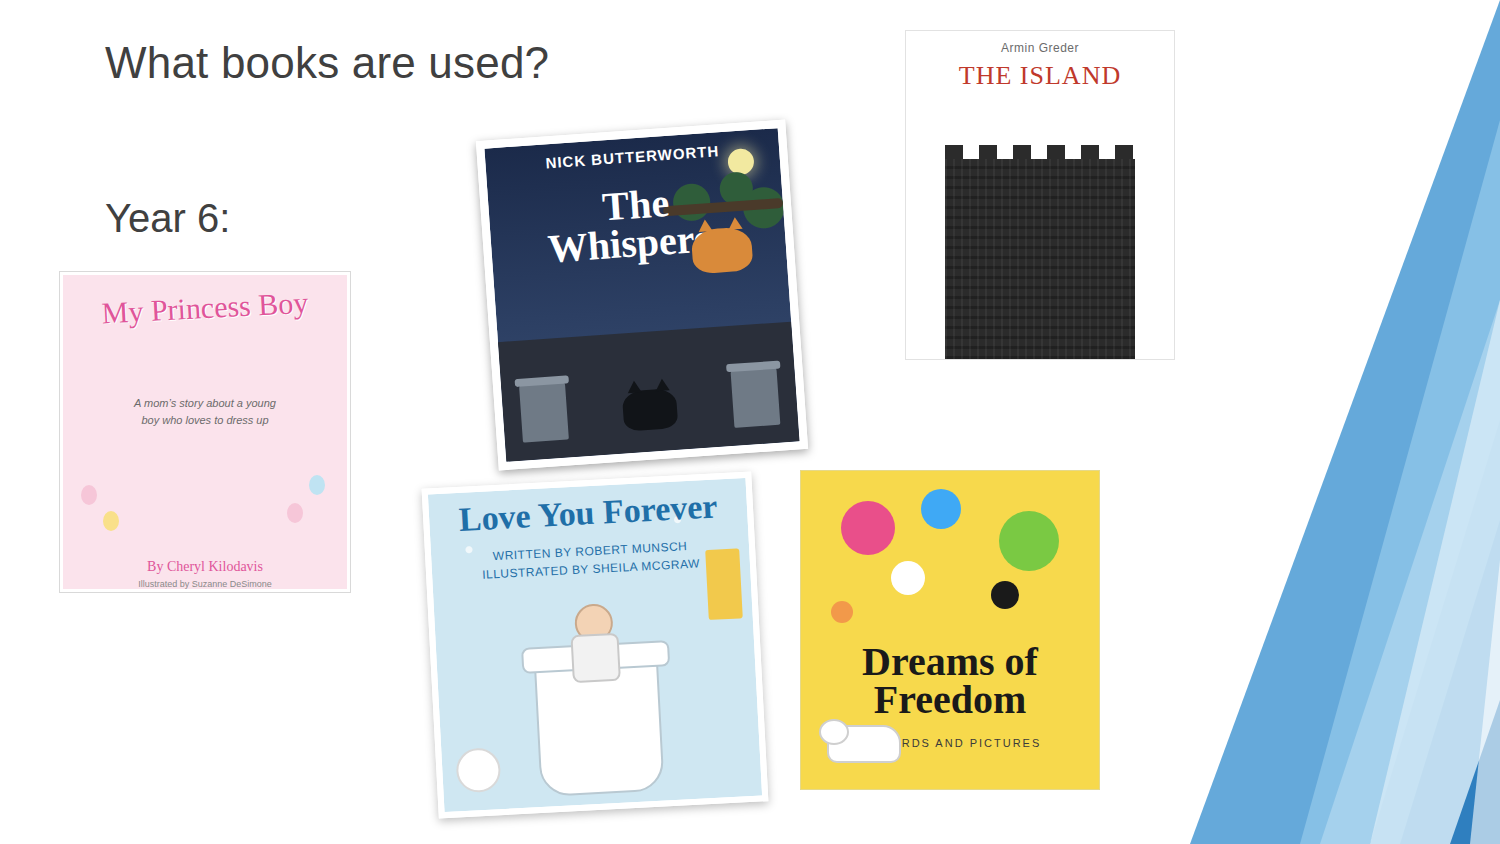What books are used?
Year 6:
My Princess Boy
A mom’s story about a young
boy who loves to dress up
By Cheryl Kilodavis
Illustrated by Suzanne DeSimone
Nick Butterworth
The
Whisperer
Armin Greder
THE ISLAND
Love You Forever
Written by Robert Munsch
Illustrated by Sheila McGraw
Dreams of
Freedom
In words and pictures